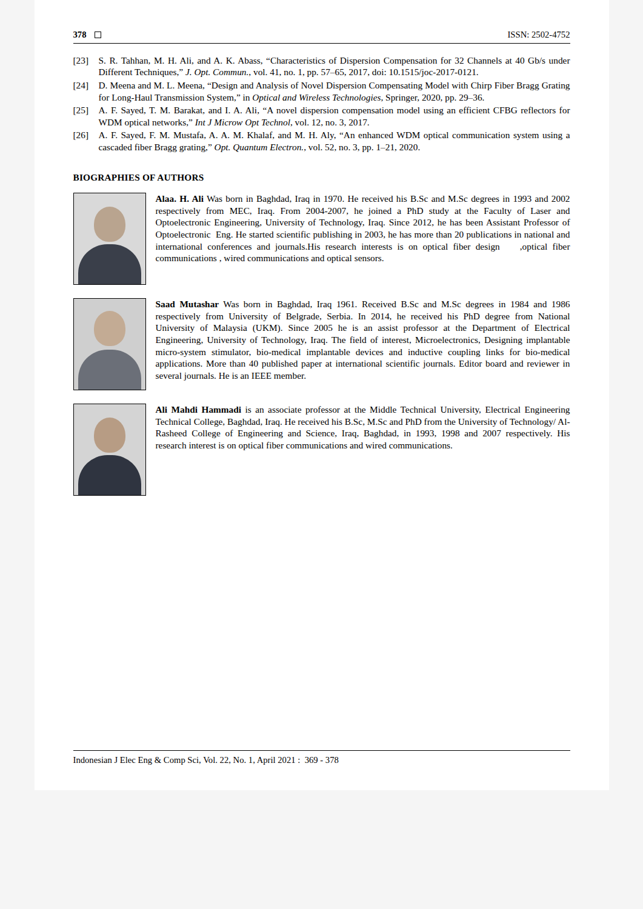378
ISSN: 2502-4752
[23] S. R. Tahhan, M. H. Ali, and A. K. Abass, “Characteristics of Dispersion Compensation for 32 Channels at 40 Gb/s under Different Techniques,” J. Opt. Commun., vol. 41, no. 1, pp. 57–65, 2017, doi: 10.1515/joc-2017-0121.
[24] D. Meena and M. L. Meena, “Design and Analysis of Novel Dispersion Compensating Model with Chirp Fiber Bragg Grating for Long-Haul Transmission System,” in Optical and Wireless Technologies, Springer, 2020, pp. 29–36.
[25] A. F. Sayed, T. M. Barakat, and I. A. Ali, “A novel dispersion compensation model using an efficient CFBG reflectors for WDM optical networks,” Int J Microw Opt Technol, vol. 12, no. 3, 2017.
[26] A. F. Sayed, F. M. Mustafa, A. A. M. Khalaf, and M. H. Aly, “An enhanced WDM optical communication system using a cascaded fiber Bragg grating,” Opt. Quantum Electron., vol. 52, no. 3, pp. 1–21, 2020.
BIOGRAPHIES OF AUTHORS
Alaa. H. Ali Was born in Baghdad, Iraq in 1970. He received his B.Sc and M.Sc degrees in 1993 and 2002 respectively from MEC, Iraq. From 2004-2007, he joined a PhD study at the Faculty of Laser and Optoelectronic Engineering, University of Technology, Iraq. Since 2012, he has been Assistant Professor of Optoelectronic Eng. He started scientific publishing in 2003, he has more than 20 publications in national and international conferences and journals.His research interests is on optical fiber design ,optical fiber communications , wired communications and optical sensors.
Saad Mutashar Was born in Baghdad, Iraq 1961. Received B.Sc and M.Sc degrees in 1984 and 1986 respectively from University of Belgrade, Serbia. In 2014, he received his PhD degree from National University of Malaysia (UKM). Since 2005 he is an assist professor at the Department of Electrical Engineering, University of Technology, Iraq. The field of interest, Microelectronics, Designing implantable micro-system stimulator, bio-medical implantable devices and inductive coupling links for bio-medical applications. More than 40 published paper at international scientific journals. Editor board and reviewer in several journals. He is an IEEE member.
Ali Mahdi Hammadi is an associate professor at the Middle Technical University, Electrical Engineering Technical College, Baghdad, Iraq. He received his B.Sc, M.Sc and PhD from the University of Technology/ Al-Rasheed College of Engineering and Science, Iraq, Baghdad, in 1993, 1998 and 2007 respectively. His research interest is on optical fiber communications and wired communications.
Indonesian J Elec Eng & Comp Sci, Vol. 22, No. 1, April 2021 : 369 - 378